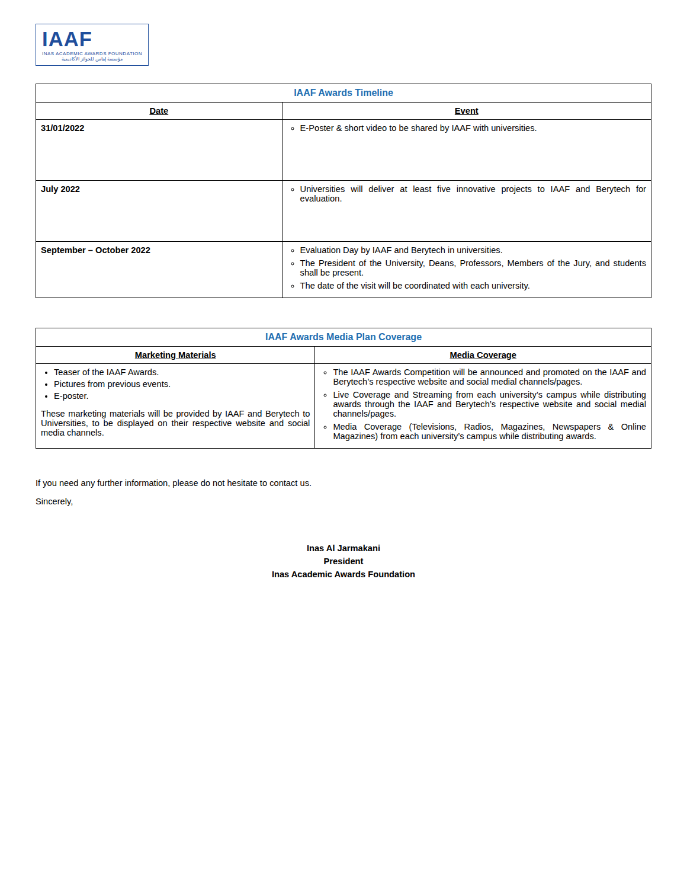IAAF
INAS ACADEMIC AWARDS FOUNDATION
مؤسسة إيناس للجوائز الأكاديمية
| IAAF Awards Timeline |
| Date | Event |
| 31/01/2022 | E-Poster & short video to be shared by IAAF with universities. |
| July 2022 | Universities will deliver at least five innovative projects to IAAF and Berytech for evaluation. |
| September – October 2022 | Evaluation Day by IAAF and Berytech in universities. The President of the University, Deans, Professors, Members of the Jury, and students shall be present. The date of the visit will be coordinated with each university. |
| IAAF Awards Media Plan Coverage |
| Marketing Materials | Media Coverage |
| Teaser of the IAAF Awards. Pictures from previous events. E-poster. These marketing materials will be provided by IAAF and Berytech to Universities, to be displayed on their respective website and social media channels. | The IAAF Awards Competition will be announced and promoted on the IAAF and Berytech’s respective website and social medial channels/pages. Live Coverage and Streaming from each university’s campus while distributing awards through the IAAF and Berytech’s respective website and social medial channels/pages. Media Coverage (Televisions, Radios, Magazines, Newspapers & Online Magazines) from each university’s campus while distributing awards. |
If you need any further information, please do not hesitate to contact us.
Sincerely,
Inas Al Jarmakani
President
Inas Academic Awards Foundation